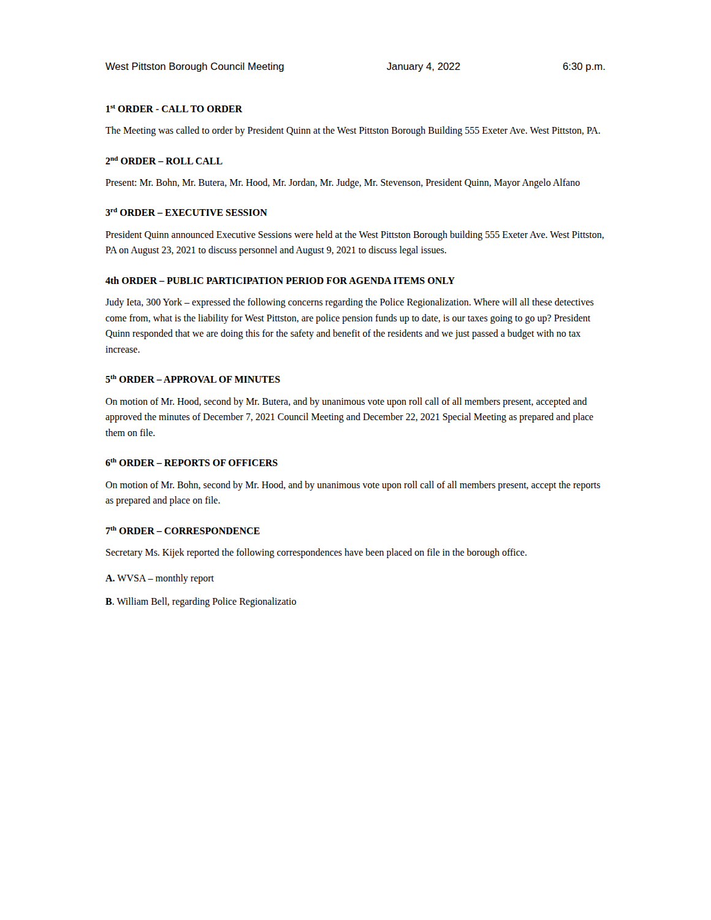West Pittston Borough Council Meeting January 4, 2022 6:30 p.m.
1st ORDER - CALL TO ORDER
The Meeting was called to order by President Quinn at the West Pittston Borough Building 555 Exeter Ave. West Pittston, PA.
2nd ORDER – ROLL CALL
Present: Mr. Bohn, Mr. Butera, Mr. Hood, Mr. Jordan, Mr. Judge, Mr. Stevenson, President Quinn, Mayor Angelo Alfano
3rd ORDER – EXECUTIVE SESSION
President Quinn announced Executive Sessions were held at the West Pittston Borough building 555 Exeter Ave. West Pittston, PA on August 23, 2021 to discuss personnel and August 9, 2021 to discuss legal issues.
4th ORDER – PUBLIC PARTICIPATION PERIOD FOR AGENDA ITEMS ONLY
Judy Ieta, 300 York – expressed the following concerns regarding the Police Regionalization. Where will all these detectives come from, what is the liability for West Pittston, are police pension funds up to date, is our taxes going to go up? President Quinn responded that we are doing this for the safety and benefit of the residents and we just passed a budget with no tax increase.
5th ORDER – APPROVAL OF MINUTES
On motion of Mr. Hood, second by Mr. Butera, and by unanimous vote upon roll call of all members present, accepted and approved the minutes of December 7, 2021 Council Meeting and December 22, 2021 Special Meeting as prepared and place them on file.
6th ORDER – REPORTS OF OFFICERS
On motion of Mr. Bohn, second by Mr. Hood, and by unanimous vote upon roll call of all members present, accept the reports as prepared and place on file.
7th ORDER – CORRESPONDENCE
Secretary Ms. Kijek reported the following correspondences have been placed on file in the borough office.
A. WVSA – monthly report
B. William Bell, regarding Police Regionalizatio